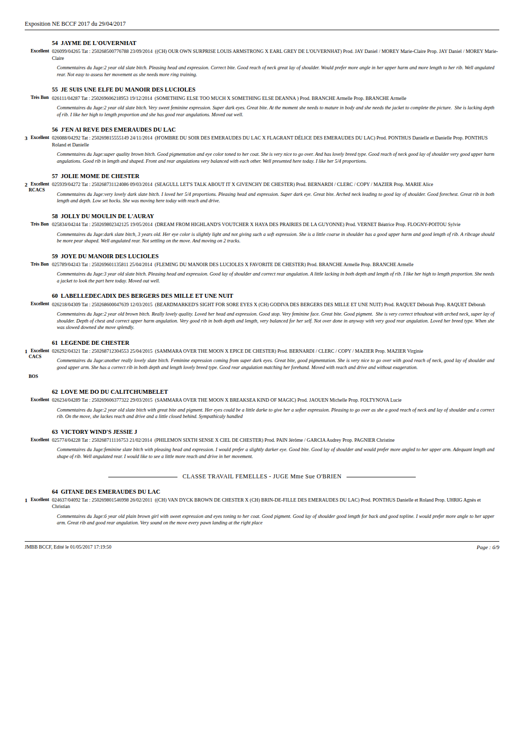Exposition NE BCCF 2017 du 29/04/2017
54 JAYME DE L'OUVERNHAT
Excellent
026099/04265 Tat : 250268500776788 23/09/2014 ((CH) OUR OWN SURPRISE LOUIS ARMSTRONG X EARL GREY DE L'OUVERNHAT) Prod. JAY Daniel / MOREY Marie-Claire Prop. JAY Daniel / MOREY Marie-Claire
Commentaires du Juge:2 year old slate bitch. Pleasing head and expression. Correct bite. Good reach of neck great lay of shoulder. Would prefer more angle in her upper harm and more length to her rib. Well angulated rear. Not easy to assess her movement as she needs more ring training.
55 JE SUIS UNE ELFE DU MANOIR DES LUCIOLES
Très Bon
026111/04287 Tat : 250269606218953 19/12/2014 (SOMETHING ELSE TOO MUCH X SOMETHING ELSE DEANNA ) Prod. BRANCHE Armelle Prop. BRANCHE Armelle
Commentaires du Juge:2 year old slate bitch. Very sweet feminine expression. Super dark eyes. Great bite. At the moment she needs to mature in body and she needs the jacket to complete the picture. She is lacking depth of rib. I like her high to length proportion and she has good rear angulations. Moved out well.
56 J'EN AI REVE DES EMERAUDES DU LAC
3
Excellent
026088/04292 Tat : 250269815555149 24/11/2014 (H'OMBRE DU SOIR DES EMERAUDES DU LAC X FLAGRANT DÉLICE DES EMERAUDES DU LAC) Prod. PONTHUS Danielle et Danielle Prop. PONTHUS Roland et Danielle
Commentaires du Juge:super quality brown bitch. Good pigmentation and eye color toned to her coat. She is very nice to go over. And has lovely breed type. Good reach of neck good lay of shoulder very good upper harm angulations. Good rib in length and shaped. Front and rear angulations very balanced with each other. Well presented here today. I like her 5/4 proportions.
57 JOLIE MOME DE CHESTER
2
Excellent
RCACS
025939/04272 Tat : 250268731124086 09/03/2014 (SEAGULL LET'S TALK ABOUT IT X GIVENCHY DE CHESTER) Prod. BERNARDI / CLERC / COPY / MAZIER Prop. MARIE Alice
Commentaires du Juge:very lovely dark slate bitch. I loved her 5/4 proportions. Pleasing head and expression. Super dark eye. Great bite. Arched neck leading to good lay of shoulder. Good forechest. Great rib in both length and depth. Low set hocks. She was moving here today with reach and drive.
58 JOLLY DU MOULIN DE L'AURAY
Très Bon
025834/04244 Tat : 250269802342125 19/05/2014 (DREAM FROM HIGHLAND'S VOUTCHER X HAYA DES PRAIRIES DE LA GUYONNE) Prod. VERNET Béatrice Prop. FLOGNY-POITOU Sylvie
Commentaires du Juge:dark slate bitch, 3 years old. Her eye color is slightly light and not giving such a soft expression. She is a little coarse in shoulder has a good upper harm and good length of rib. A ribcage should be more pear shaped. Well angulated rear. Not settling on the move. And moving on 2 tracks.
59 JOYE DU MANOIR DES LUCIOLES
Très Bon
025789/04243 Tat : 250269601135811 25/04/2014 (FLEMING DU MANOIR DES LUCIOLES X FAVORITE DE CHESTER) Prod. BRANCHE Armelle Prop. BRANCHE Armelle
Commentaires du Juge:3 year old slate bitch. Pleasing head and expression. Good lay of shoulder and correct rear angulation. A little lacking in both depth and length of rib. I like her high to length proportion. She needs a jacket to look the part here today. Moved out well.
60 LABELLEDECADIX DES BERGERS DES MILLE ET UNE NUIT
Excellent
026218/04309 Tat : 250268600047639 12/03/2015 (BEARDMARKED'S SIGHT FOR SORE EYES X (CH) GODIVA DES BERGERS DES MILLE ET UNE NUIT) Prod. RAQUET Déborah Prop. RAQUET Déborah
Commentaires du Juge:2 year old brown bitch. Really lovely quality. Loved her head and expression. Good stop. Very feminine face. Great bite. Good pigment. She is very correct trhouhout with arched neck, super lay of shoulder. Depth of chest and correct upper harm angulation. Very good rib in both depth and length, very balanced for her self. Not over done in anyway with very good rear angulation. Loved her breed type. When she was slowed downed she move splendly.
61 LEGENDE DE CHESTER
1
Excellent
CACS
026292/04321 Tat : 250268712304553 25/04/2015 (SAMMARA OVER THE MOON X EPICE DE CHESTER) Prod. BERNARDI / CLERC / COPY / MAZIER Prop. MAZIER Virginie
Commentaires du Juge:another really lovely slate bitch. Feminine expression coming from super dark eyes. Great bite, good pigmentation. She is very nice to go over with good reach of neck, good lay of shoulder and good upper arm. She has a correct rib in both depth and length lovely breed type. Good rear angulation matching her forehand. Moved with reach and drive and without exageration.
BOS
62 LOVE ME DO DU CALITCHUMBELET
Excellent
026234/04289 Tat : 250269606377322 29/03/2015 (SAMMARA OVER THE MOON X BREAKSEA KIND OF MAGIC) Prod. JAOUEN Michelle Prop. FOLTYNOVA Lucie
Commentaires du Juge:2 year old slate bitch with great bite and pigment. Her eyes could be a little darke to give her a softer expression. Pleasing to go over as she a good reach of neck and lay of shoulder and a correct rib. On the move, she lackes reach and drive and a little closed behind. Sympathicaly handled
63 VICTORY WIND'S JESSIE J
Excellent
025774/04228 Tat : 250268711116753 21/02/2014 (PHILEMON SIXTH SENSE X CIEL DE CHESTER) Prod. PAIN Jérôme / GARCIA Audrey Prop. PAGNIER Christine
Commentaires du Juge:feminine slate bitch with pleasing head and expression. I would prefer a slightly darker eye. Good bite. Good lay of shoulder and would prefer more angled to her upper arm. Adequant length and shape of rib. Well angulated rear. I would like to see a little more reach and drive in her movement.
CLASSE TRAVAIL FEMELLES - JUGE Mme Sue O'BRIEN
64 GITANE DES EMERAUDES DU LAC
1
Excellent
024637/04092 Tat : 250269801546998 26/02/2011 ((CH) VAN DYCK BROWN DE CHESTER X (CH) BRIN-DE-FILLE DES EMERAUDES DU LAC) Prod. PONTHUS Danielle et Roland Prop. UHRIG Agnès et Christian
Commentaires du Juge:6 year old plain brown girl with sweet expression and eyes toning to her coat. Good pigment. Good lay of shoulder good length for back and good topline. I would prefer more angle to her upper arm. Great rib and good rear angulation. Very sound on the move every pawn landing at the right place
JMBB BCCF, Edité le 01/05/2017 17:19:50
Page : 6/9